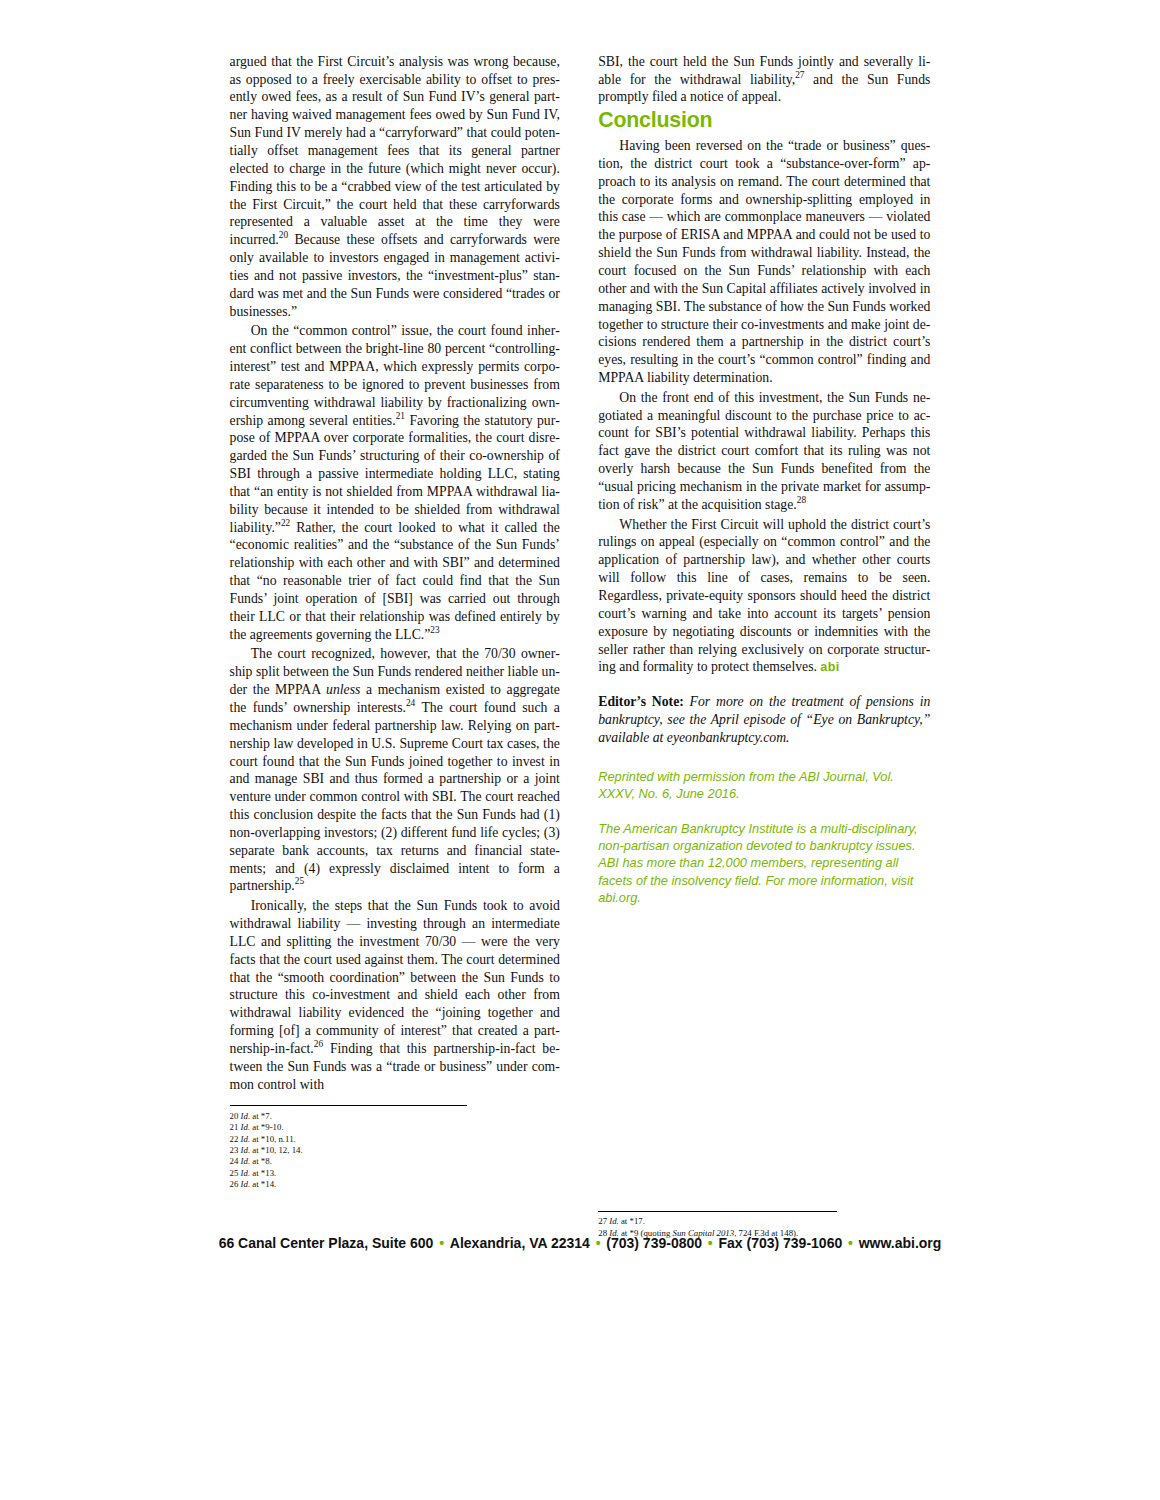argued that the First Circuit’s analysis was wrong because, as opposed to a freely exercisable ability to offset to presently owed fees, as a result of Sun Fund IV’s general partner having waived management fees owed by Sun Fund IV, Sun Fund IV merely had a “carryforward” that could potentially offset management fees that its general partner elected to charge in the future (which might never occur). Finding this to be a “crabbed view of the test articulated by the First Circuit,” the court held that these carryforwards represented a valuable asset at the time they were incurred.20 Because these offsets and carryforwards were only available to investors engaged in management activities and not passive investors, the “investment-plus” standard was met and the Sun Funds were considered “trades or businesses.”
On the “common control” issue, the court found inherent conflict between the bright-line 80 percent “controlling-interest” test and MPPAA, which expressly permits corporate separateness to be ignored to prevent businesses from circumventing withdrawal liability by fractionalizing ownership among several entities.21 Favoring the statutory purpose of MPPAA over corporate formalities, the court disregarded the Sun Funds’ structuring of their co-ownership of SBI through a passive intermediate holding LLC, stating that “an entity is not shielded from MPPAA withdrawal liability because it intended to be shielded from withdrawal liability.”22 Rather, the court looked to what it called the “economic realities” and the “substance of the Sun Funds’ relationship with each other and with SBI” and determined that “no reasonable trier of fact could find that the Sun Funds’ joint operation of [SBI] was carried out through their LLC or that their relationship was defined entirely by the agreements governing the LLC.”23
The court recognized, however, that the 70/30 ownership split between the Sun Funds rendered neither liable under the MPPAA unless a mechanism existed to aggregate the funds’ ownership interests.24 The court found such a mechanism under federal partnership law. Relying on partnership law developed in U.S. Supreme Court tax cases, the court found that the Sun Funds joined together to invest in and manage SBI and thus formed a partnership or a joint venture under common control with SBI. The court reached this conclusion despite the facts that the Sun Funds had (1) non-overlapping investors; (2) different fund life cycles; (3) separate bank accounts, tax returns and financial statements; and (4) expressly disclaimed intent to form a partnership.25
Ironically, the steps that the Sun Funds took to avoid withdrawal liability — investing through an intermediate LLC and splitting the investment 70/30 — were the very facts that the court used against them. The court determined that the “smooth coordination” between the Sun Funds to structure this co-investment and shield each other from withdrawal liability evidenced the “joining together and forming [of] a community of interest” that created a partnership-in-fact.26 Finding that this partnership-in-fact between the Sun Funds was a “trade or business” under common control with
20 Id. at *7.
21 Id. at *9-10.
22 Id. at *10, n.11.
23 Id. at *10, 12, 14.
24 Id. at *8.
25 Id. at *13.
26 Id. at *14.
SBI, the court held the Sun Funds jointly and severally liable for the withdrawal liability,27 and the Sun Funds promptly filed a notice of appeal.
Conclusion
Having been reversed on the “trade or business” question, the district court took a “substance-over-form” approach to its analysis on remand. The court determined that the corporate forms and ownership-splitting employed in this case — which are commonplace maneuvers — violated the purpose of ERISA and MPPAA and could not be used to shield the Sun Funds from withdrawal liability. Instead, the court focused on the Sun Funds’ relationship with each other and with the Sun Capital affiliates actively involved in managing SBI. The substance of how the Sun Funds worked together to structure their co-investments and make joint decisions rendered them a partnership in the district court’s eyes, resulting in the court’s “common control” finding and MPPAA liability determination.
On the front end of this investment, the Sun Funds negotiated a meaningful discount to the purchase price to account for SBI’s potential withdrawal liability. Perhaps this fact gave the district court comfort that its ruling was not overly harsh because the Sun Funds benefited from the “usual pricing mechanism in the private market for assumption of risk” at the acquisition stage.28
Whether the First Circuit will uphold the district court’s rulings on appeal (especially on “common control” and the application of partnership law), and whether other courts will follow this line of cases, remains to be seen. Regardless, private-equity sponsors should heed the district court’s warning and take into account its targets’ pension exposure by negotiating discounts or indemnities with the seller rather than relying exclusively on corporate structuring and formality to protect themselves. abi
Editor’s Note: For more on the treatment of pensions in bankruptcy, see the April episode of “Eye on Bankruptcy,” available at eyeonbankruptcy.com.
Reprinted with permission from the ABI Journal, Vol. XXXV, No. 6, June 2016.
The American Bankruptcy Institute is a multi-disciplinary, non-partisan organization devoted to bankruptcy issues. ABI has more than 12,000 members, representing all facets of the insolvency field. For more information, visit abi.org.
27 Id. at *17.
28 Id. at *9 (quoting Sun Capital 2013, 724 F.3d at 148).
66 Canal Center Plaza, Suite 600•Alexandria, VA 22314•(703) 739-0800•Fax (703) 739-1060•www.abi.org